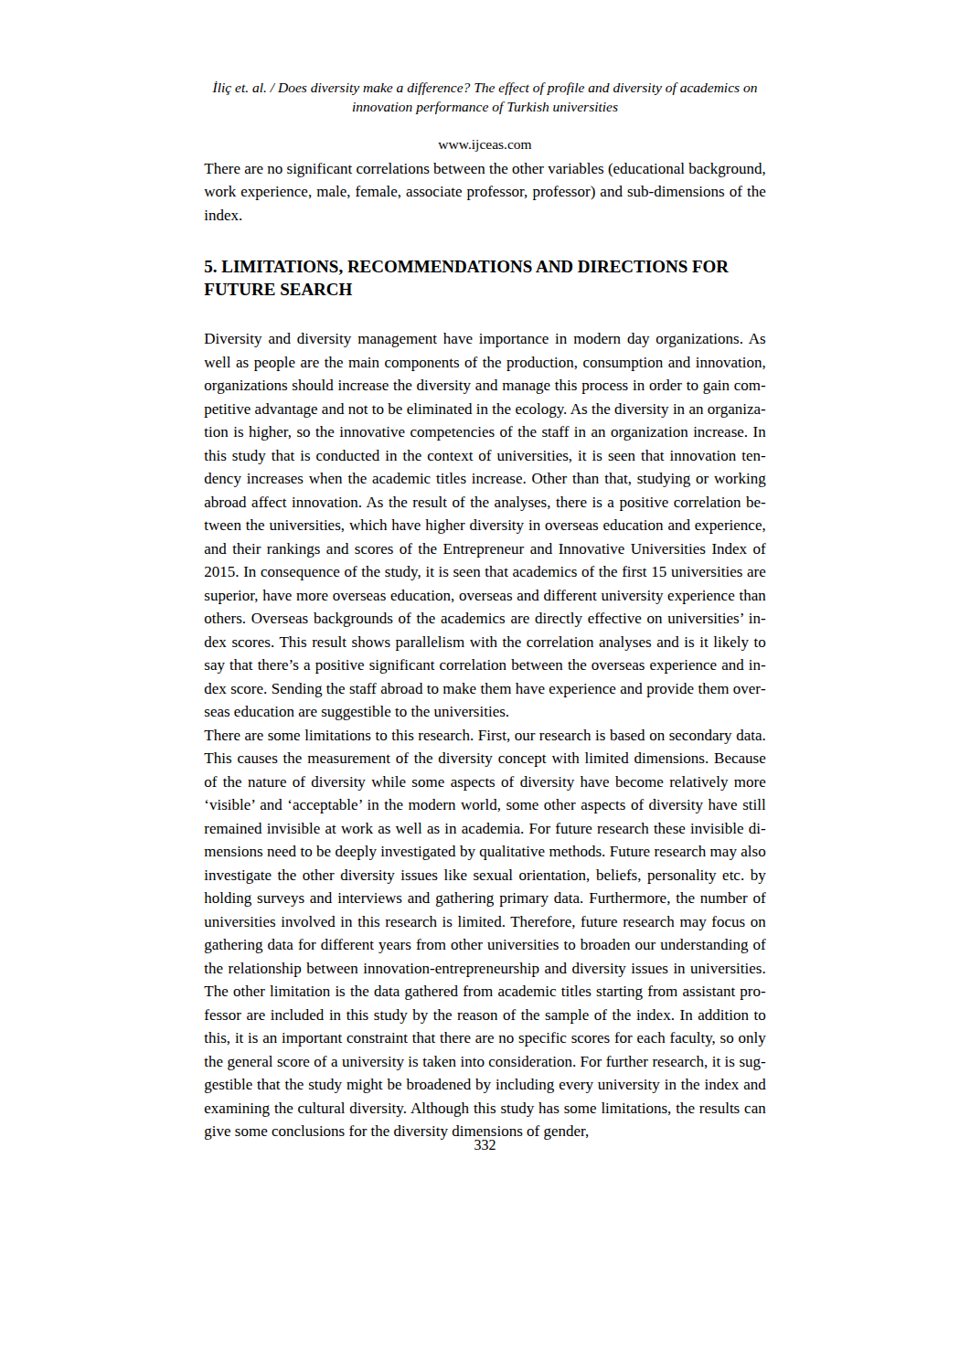İliç et. al. / Does diversity make a difference? The effect of profile and diversity of academics on
innovation performance of Turkish universities
www.ijceas.com
There are no significant correlations between the other variables (educational background, work experience, male, female, associate professor, professor) and sub-dimensions of the index.
5. LIMITATIONS, RECOMMENDATIONS AND DIRECTIONS FOR FUTURE SEARCH
Diversity and diversity management have importance in modern day organizations. As well as people are the main components of the production, consumption and innovation, organizations should increase the diversity and manage this process in order to gain competitive advantage and not to be eliminated in the ecology. As the diversity in an organization is higher, so the innovative competencies of the staff in an organization increase. In this study that is conducted in the context of universities, it is seen that innovation tendency increases when the academic titles increase. Other than that, studying or working abroad affect innovation. As the result of the analyses, there is a positive correlation between the universities, which have higher diversity in overseas education and experience, and their rankings and scores of the Entrepreneur and Innovative Universities Index of 2015. In consequence of the study, it is seen that academics of the first 15 universities are superior, have more overseas education, overseas and different university experience than others. Overseas backgrounds of the academics are directly effective on universities’ index scores. This result shows parallelism with the correlation analyses and is it likely to say that there’s a positive significant correlation between the overseas experience and index score. Sending the staff abroad to make them have experience and provide them overseas education are suggestible to the universities.
There are some limitations to this research. First, our research is based on secondary data. This causes the measurement of the diversity concept with limited dimensions. Because of the nature of diversity while some aspects of diversity have become relatively more ‘visible’ and ‘acceptable’ in the modern world, some other aspects of diversity have still remained invisible at work as well as in academia. For future research these invisible dimensions need to be deeply investigated by qualitative methods. Future research may also investigate the other diversity issues like sexual orientation, beliefs, personality etc. by holding surveys and interviews and gathering primary data. Furthermore, the number of universities involved in this research is limited. Therefore, future research may focus on gathering data for different years from other universities to broaden our understanding of the relationship between innovation-entrepreneurship and diversity issues in universities. The other limitation is the data gathered from academic titles starting from assistant professor are included in this study by the reason of the sample of the index. In addition to this, it is an important constraint that there are no specific scores for each faculty, so only the general score of a university is taken into consideration. For further research, it is suggestible that the study might be broadened by including every university in the index and examining the cultural diversity. Although this study has some limitations, the results can give some conclusions for the diversity dimensions of gender,
332